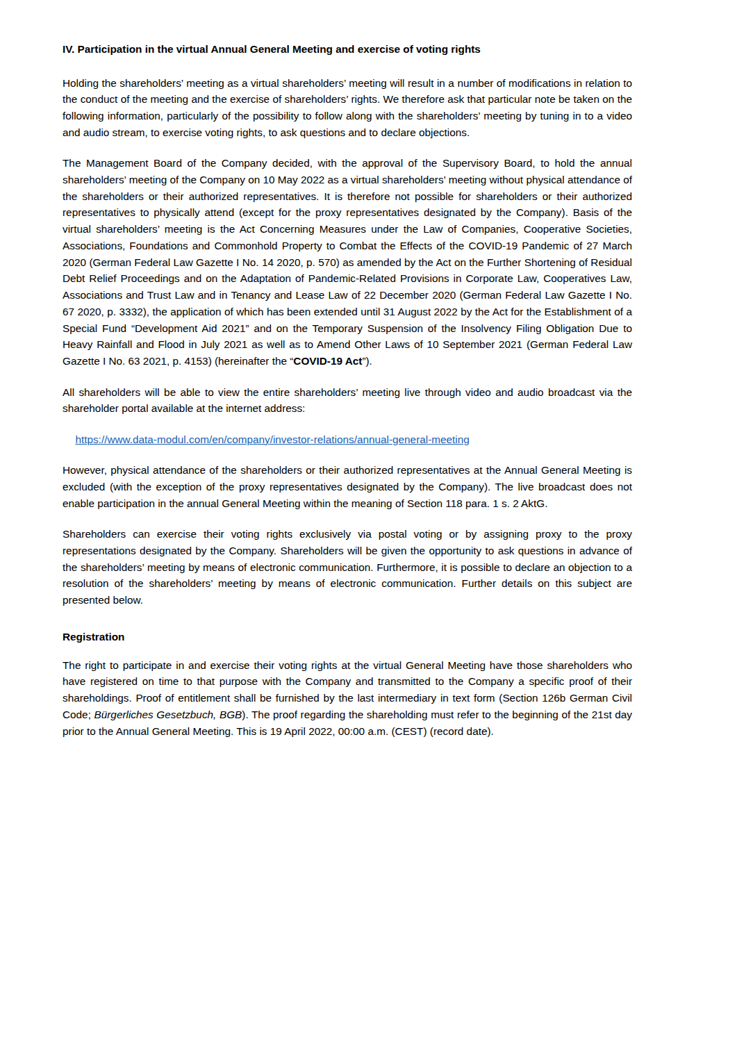IV. Participation in the virtual Annual General Meeting and exercise of voting rights
Holding the shareholders’ meeting as a virtual shareholders’ meeting will result in a number of modifications in relation to the conduct of the meeting and the exercise of shareholders’ rights. We therefore ask that particular note be taken on the following information, particularly of the possibility to follow along with the shareholders’ meeting by tuning in to a video and audio stream, to exercise voting rights, to ask questions and to declare objections.
The Management Board of the Company decided, with the approval of the Supervisory Board, to hold the annual shareholders’ meeting of the Company on 10 May 2022 as a virtual shareholders’ meeting without physical attendance of the shareholders or their authorized representatives. It is therefore not possible for shareholders or their authorized representatives to physically attend (except for the proxy representatives designated by the Company). Basis of the virtual shareholders’ meeting is the Act Concerning Measures under the Law of Companies, Cooperative Societies, Associations, Foundations and Commonhold Property to Combat the Effects of the COVID-19 Pandemic of 27 March 2020 (German Federal Law Gazette I No. 14 2020, p. 570) as amended by the Act on the Further Shortening of Residual Debt Relief Proceedings and on the Adaptation of Pandemic-Related Provisions in Corporate Law, Cooperatives Law, Associations and Trust Law and in Tenancy and Lease Law of 22 December 2020 (German Federal Law Gazette I No. 67 2020, p. 3332), the application of which has been extended until 31 August 2022 by the Act for the Establishment of a Special Fund “Development Aid 2021” and on the Temporary Suspension of the Insolvency Filing Obligation Due to Heavy Rainfall and Flood in July 2021 as well as to Amend Other Laws of 10 September 2021 (German Federal Law Gazette I No. 63 2021, p. 4153) (hereinafter the “COVID-19 Act”).
All shareholders will be able to view the entire shareholders’ meeting live through video and audio broadcast via the shareholder portal available at the internet address:
https://www.data-modul.com/en/company/investor-relations/annual-general-meeting
However, physical attendance of the shareholders or their authorized representatives at the Annual General Meeting is excluded (with the exception of the proxy representatives designated by the Company). The live broadcast does not enable participation in the annual General Meeting within the meaning of Section 118 para. 1 s. 2 AktG.
Shareholders can exercise their voting rights exclusively via postal voting or by assigning proxy to the proxy representations designated by the Company. Shareholders will be given the opportunity to ask questions in advance of the shareholders’ meeting by means of electronic communication. Furthermore, it is possible to declare an objection to a resolution of the shareholders’ meeting by means of electronic communication. Further details on this subject are presented below.
Registration
The right to participate in and exercise their voting rights at the virtual General Meeting have those shareholders who have registered on time to that purpose with the Company and transmitted to the Company a specific proof of their shareholdings. Proof of entitlement shall be furnished by the last intermediary in text form (Section 126b German Civil Code; Bürgerliches Gesetzbuch, BGB). The proof regarding the shareholding must refer to the beginning of the 21st day prior to the Annual General Meeting. This is 19 April 2022, 00:00 a.m. (CEST) (record date).